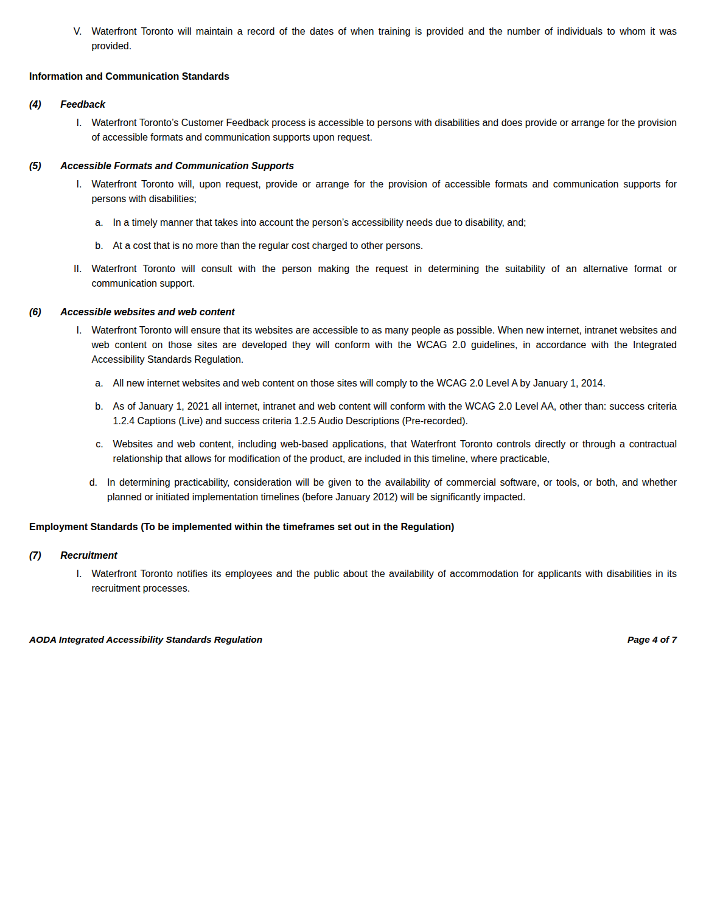V.
Waterfront Toronto will maintain a record of the dates of when training is provided and the number of individuals to whom it was provided.
Information and Communication Standards
(4)
Feedback
I.
Waterfront Toronto’s Customer Feedback process is accessible to persons with disabilities and does provide or arrange for the provision of accessible formats and communication supports upon request.
(5)
Accessible Formats and Communication Supports
I.
Waterfront Toronto will, upon request, provide or arrange for the provision of accessible formats and communication supports for persons with disabilities;
a.
In a timely manner that takes into account the person’s accessibility needs due to disability, and;
b.
At a cost that is no more than the regular cost charged to other persons.
II.
Waterfront Toronto will consult with the person making the request in determining the suitability of an alternative format or communication support.
(6)
Accessible websites and web content
I.
Waterfront Toronto will ensure that its websites are accessible to as many people as possible. When new internet, intranet websites and web content on those sites are developed they will conform with the WCAG 2.0 guidelines, in accordance with the Integrated Accessibility Standards Regulation.
a.
All new internet websites and web content on those sites will comply to the WCAG 2.0 Level A by January 1, 2014.
b.
As of January 1, 2021 all internet, intranet and web content will conform with the WCAG 2.0 Level AA, other than: success criteria 1.2.4 Captions (Live) and success criteria 1.2.5 Audio Descriptions (Pre-recorded).
c.
Websites and web content, including web-based applications, that Waterfront Toronto controls directly or through a contractual relationship that allows for modification of the product, are included in this timeline, where practicable,
d.
In determining practicability, consideration will be given to the availability of commercial software, or tools, or both, and whether planned or initiated implementation timelines (before January 2012) will be significantly impacted.
Employment Standards (To be implemented within the timeframes set out in the Regulation)
(7)
Recruitment
I.
Waterfront Toronto notifies its employees and the public about the availability of accommodation for applicants with disabilities in its recruitment processes.
AODA Integrated Accessibility Standards Regulation
Page 4 of 7